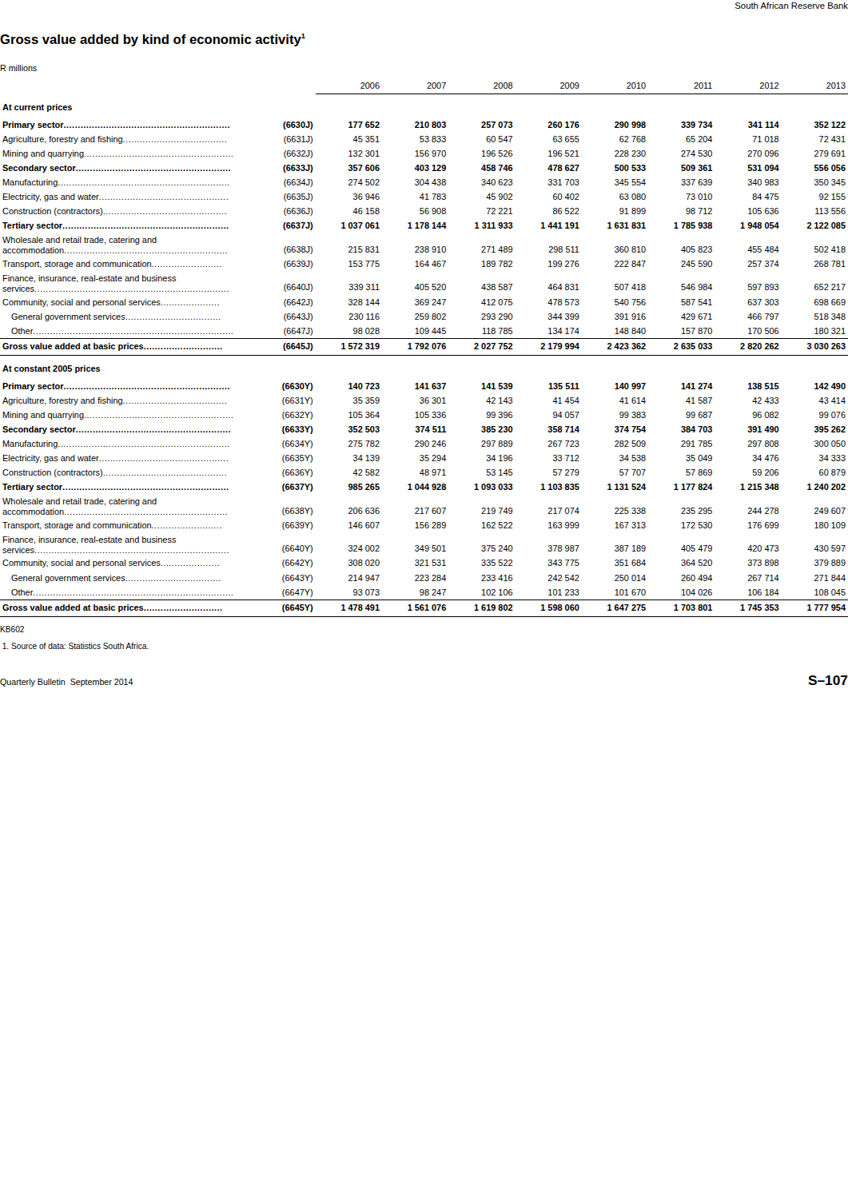South African Reserve Bank
Gross value added by kind of economic activity1
R millions
| | | 2006 | 2007 | 2008 | 2009 | 2010 | 2011 | 2012 | 2013 |
| --- | --- | --- | --- | --- | --- | --- | --- | --- | --- |
| At current prices |
| Primary sector ........................................................... | (6630J) | 177 652 | 210 803 | 257 073 | 260 176 | 290 998 | 339 734 | 341 114 | 352 122 |
| Agriculture, forestry and fishing ..................................... | (6631J) | 45 351 | 53 833 | 60 547 | 63 655 | 62 768 | 65 204 | 71 018 | 72 431 |
| Mining and quarrying ..................................................... | (6632J) | 132 301 | 156 970 | 196 526 | 196 521 | 228 230 | 274 530 | 270 096 | 279 691 |
| Secondary sector ....................................................... | (6633J) | 357 606 | 403 129 | 458 746 | 478 627 | 500 533 | 509 361 | 531 094 | 556 056 |
| Manufacturing ............................................................. | (6634J) | 274 502 | 304 438 | 340 623 | 331 703 | 345 554 | 337 639 | 340 983 | 350 345 |
| Electricity, gas and water .............................................. | (6635J) | 36 946 | 41 783 | 45 902 | 60 402 | 63 080 | 73 010 | 84 475 | 92 155 |
| Construction (contractors) ............................................ | (6636J) | 46 158 | 56 908 | 72 221 | 86 522 | 91 899 | 98 712 | 105 636 | 113 556 |
| Tertiary sector ........................................................... | (6637J) | 1 037 061 | 1 178 144 | 1 311 933 | 1 441 191 | 1 631 831 | 1 785 938 | 1 948 054 | 2 122 085 |
| Wholesale and retail trade, catering and accommodation .......................................................... | (6638J) | 215 831 | 238 910 | 271 489 | 298 511 | 360 810 | 405 823 | 455 484 | 502 418 |
| Transport, storage and communication ......................... | (6639J) | 153 775 | 164 467 | 189 782 | 199 276 | 222 847 | 245 590 | 257 374 | 268 781 |
| Finance, insurance, real-estate and business services ..................................................................... | (6640J) | 339 311 | 405 520 | 438 587 | 464 831 | 507 418 | 546 984 | 597 893 | 652 217 |
| Community, social and personal services ..................... | (6642J) | 328 144 | 369 247 | 412 075 | 478 573 | 540 756 | 587 541 | 637 303 | 698 669 |
| General government services .................................. | (6643J) | 230 116 | 259 802 | 293 290 | 344 399 | 391 916 | 429 671 | 466 797 | 518 348 |
| Other ....................................................................... | (6647J) | 98 028 | 109 445 | 118 785 | 134 174 | 148 840 | 157 870 | 170 506 | 180 321 |
| Gross value added at basic prices ............................ | (6645J) | 1 572 319 | 1 792 076 | 2 027 752 | 2 179 994 | 2 423 362 | 2 635 033 | 2 820 262 | 3 030 263 |
| At constant 2005 prices |
| Primary sector ........................................................... | (6630Y) | 140 723 | 141 637 | 141 539 | 135 511 | 140 997 | 141 274 | 138 515 | 142 490 |
| Agriculture, forestry and fishing ..................................... | (6631Y) | 35 359 | 36 301 | 42 143 | 41 454 | 41 614 | 41 587 | 42 433 | 43 414 |
| Mining and quarrying ..................................................... | (6632Y) | 105 364 | 105 336 | 99 396 | 94 057 | 99 383 | 99 687 | 96 082 | 99 076 |
| Secondary sector ....................................................... | (6633Y) | 352 503 | 374 511 | 385 230 | 358 714 | 374 754 | 384 703 | 391 490 | 395 262 |
| Manufacturing ............................................................. | (6634Y) | 275 782 | 290 246 | 297 889 | 267 723 | 282 509 | 291 785 | 297 808 | 300 050 |
| Electricity, gas and water .............................................. | (6635Y) | 34 139 | 35 294 | 34 196 | 33 712 | 34 538 | 35 049 | 34 476 | 34 333 |
| Construction (contractors) ............................................ | (6636Y) | 42 582 | 48 971 | 53 145 | 57 279 | 57 707 | 57 869 | 59 206 | 60 879 |
| Tertiary sector ........................................................... | (6637Y) | 985 265 | 1 044 928 | 1 093 033 | 1 103 835 | 1 131 524 | 1 177 824 | 1 215 348 | 1 240 202 |
| Wholesale and retail trade, catering and accommodation .......................................................... | (6638Y) | 206 636 | 217 607 | 219 749 | 217 074 | 225 338 | 235 295 | 244 278 | 249 607 |
| Transport, storage and communication ......................... | (6639Y) | 146 607 | 156 289 | 162 522 | 163 999 | 167 313 | 172 530 | 176 699 | 180 109 |
| Finance, insurance, real-estate and business services ..................................................................... | (6640Y) | 324 002 | 349 501 | 375 240 | 378 987 | 387 189 | 405 479 | 420 473 | 430 597 |
| Community, social and personal services ..................... | (6642Y) | 308 020 | 321 531 | 335 522 | 343 775 | 351 684 | 364 520 | 373 898 | 379 889 |
| General government services .................................. | (6643Y) | 214 947 | 223 284 | 233 416 | 242 542 | 250 014 | 260 494 | 267 714 | 271 844 |
| Other ....................................................................... | (6647Y) | 93 073 | 98 247 | 102 106 | 101 233 | 101 670 | 104 026 | 106 184 | 108 045 |
| Gross value added at basic prices ............................ | (6645Y) | 1 478 491 | 1 561 076 | 1 619 802 | 1 598 060 | 1 647 275 | 1 703 801 | 1 745 353 | 1 777 954 |
KB602
Source of data: Statistics South Africa.
Quarterly Bulletin September 2014
S–107